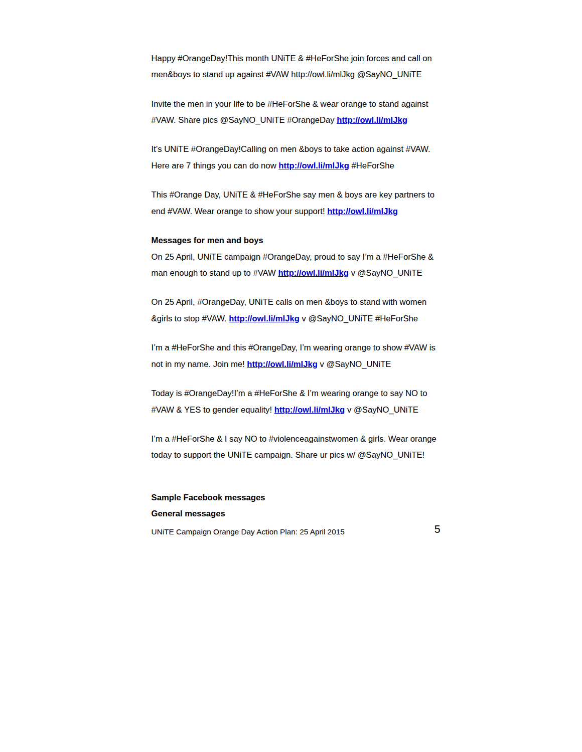Happy #OrangeDay!This month UNiTE & #HeForShe join forces and call on men&boys to stand up against #VAW http://owl.li/mlJkg @SayNO_UNiTE
Invite the men in your life to be #HeForShe & wear orange to stand against #VAW. Share pics @SayNO_UNiTE #OrangeDay http://owl.li/mlJkg
It’s UNiTE #OrangeDay!Calling on men &boys to take action against #VAW. Here are 7 things you can do now http://owl.li/mlJkg #HeForShe
This #Orange Day, UNiTE & #HeForShe say men & boys are key partners to end #VAW. Wear orange to show your support! http://owl.li/mlJkg
Messages for men and boys
On 25 April, UNiTE campaign #OrangeDay, proud to say I’m a #HeForShe & man enough to stand up to #VAW http://owl.li/mlJkg v @SayNO_UNiTE
On 25 April, #OrangeDay, UNiTE calls on men &boys to stand with women &girls to stop #VAW. http://owl.li/mlJkg v @SayNO_UNiTE #HeForShe
I’m a #HeForShe and this #OrangeDay, I’m wearing orange to show #VAW is not in my name. Join me! http://owl.li/mlJkg v @SayNO_UNiTE
Today is #OrangeDay!I’m a #HeForShe & I’m wearing orange to say NO to #VAW & YES to gender equality! http://owl.li/mlJkg v @SayNO_UNiTE
I’m a #HeForShe & I say NO to #violenceagainstwomen & girls. Wear orange today to support the UNiTE campaign. Share ur pics w/ @SayNO_UNiTE!
Sample Facebook messages
General messages
UNiTE Campaign Orange Day Action Plan: 25 April 2015 5